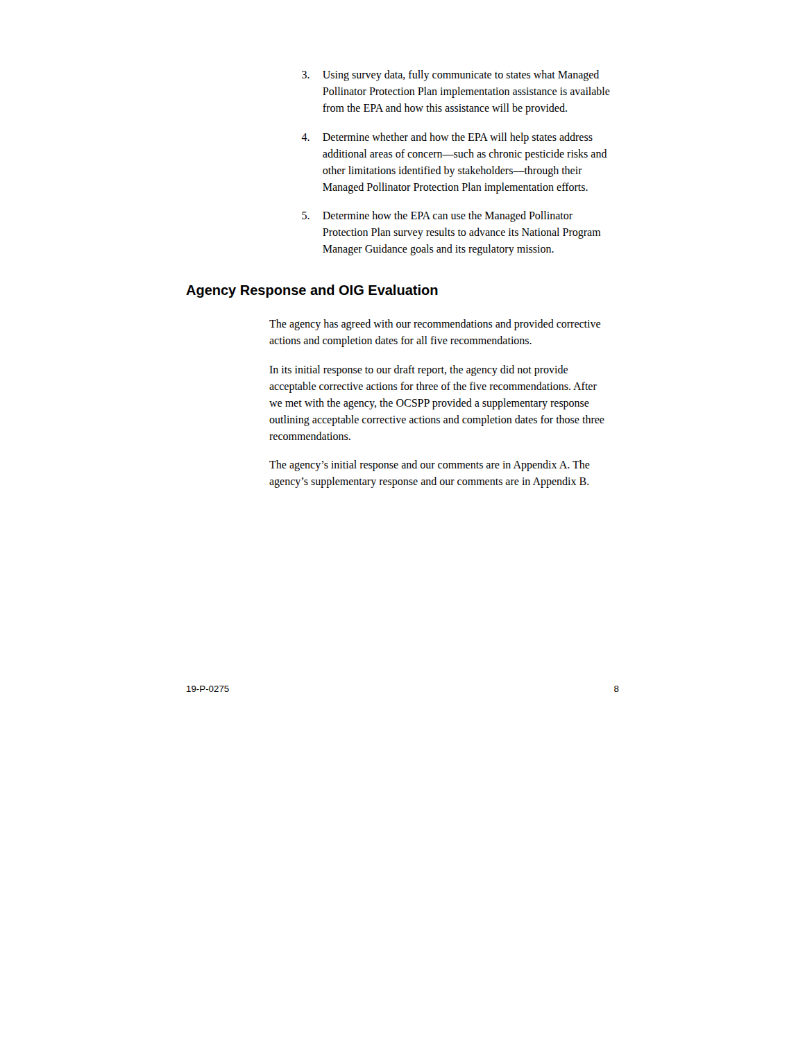Using survey data, fully communicate to states what Managed Pollinator Protection Plan implementation assistance is available from the EPA and how this assistance will be provided.
Determine whether and how the EPA will help states address additional areas of concern—such as chronic pesticide risks and other limitations identified by stakeholders—through their Managed Pollinator Protection Plan implementation efforts.
Determine how the EPA can use the Managed Pollinator Protection Plan survey results to advance its National Program Manager Guidance goals and its regulatory mission.
Agency Response and OIG Evaluation
The agency has agreed with our recommendations and provided corrective actions and completion dates for all five recommendations.
In its initial response to our draft report, the agency did not provide acceptable corrective actions for three of the five recommendations. After we met with the agency, the OCSPP provided a supplementary response outlining acceptable corrective actions and completion dates for those three recommendations.
The agency’s initial response and our comments are in Appendix A. The agency’s supplementary response and our comments are in Appendix B.
19-P-0275 8